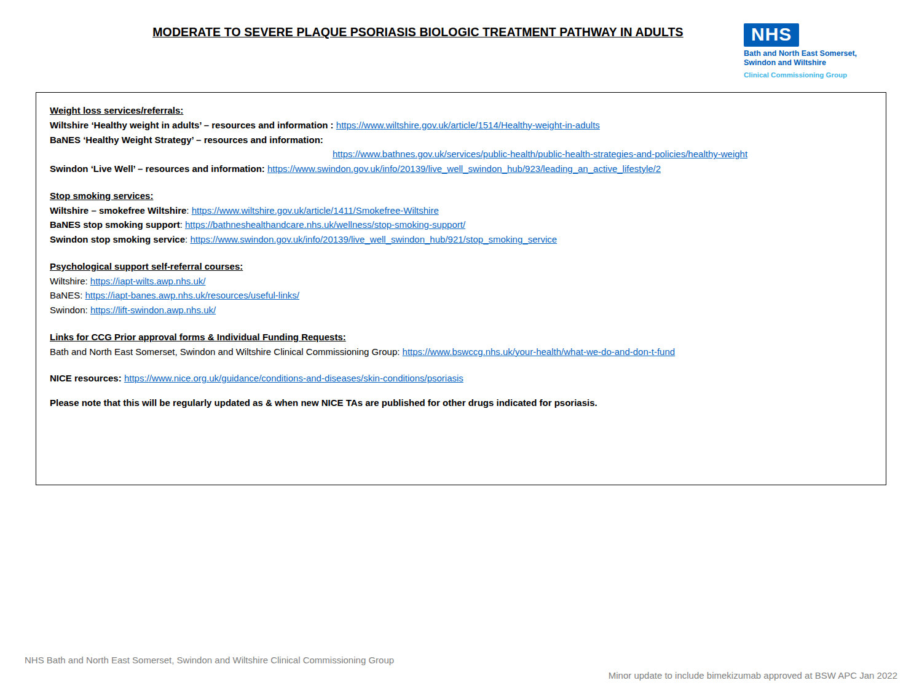NHS
Bath and North East Somerset,
Swindon and Wiltshire
Clinical Commissioning Group
MODERATE TO SEVERE PLAQUE PSORIASIS BIOLOGIC TREATMENT PATHWAY IN ADULTS
Weight loss services/referrals:
Wiltshire ‘Healthy weight in adults’ – resources and information : https://www.wiltshire.gov.uk/article/1514/Healthy-weight-in-adults
BaNES ‘Healthy Weight Strategy’ – resources and information:
https://www.bathnes.gov.uk/services/public-health/public-health-strategies-and-policies/healthy-weight
Swindon ‘Live Well’ – resources and information: https://www.swindon.gov.uk/info/20139/live_well_swindon_hub/923/leading_an_active_lifestyle/2
Stop smoking services:
Wiltshire – smokefree Wiltshire: https://www.wiltshire.gov.uk/article/1411/Smokefree-Wiltshire
BaNES stop smoking support: https://bathneshealthandcare.nhs.uk/wellness/stop-smoking-support/
Swindon stop smoking service: https://www.swindon.gov.uk/info/20139/live_well_swindon_hub/921/stop_smoking_service
Psychological support self-referral courses:
Wiltshire: https://iapt-wilts.awp.nhs.uk/
BaNES: https://iapt-banes.awp.nhs.uk/resources/useful-links/
Swindon: https://lift-swindon.awp.nhs.uk/
Links for CCG Prior approval forms & Individual Funding Requests:
Bath and North East Somerset, Swindon and Wiltshire Clinical Commissioning Group: https://www.bswccg.nhs.uk/your-health/what-we-do-and-don-t-fund
NICE resources: https://www.nice.org.uk/guidance/conditions-and-diseases/skin-conditions/psoriasis
Please note that this will be regularly updated as & when new NICE TAs are published for other drugs indicated for psoriasis.
NHS Bath and North East Somerset, Swindon and Wiltshire Clinical Commissioning Group
Minor update to include bimekizumab approved at BSW APC Jan 2022